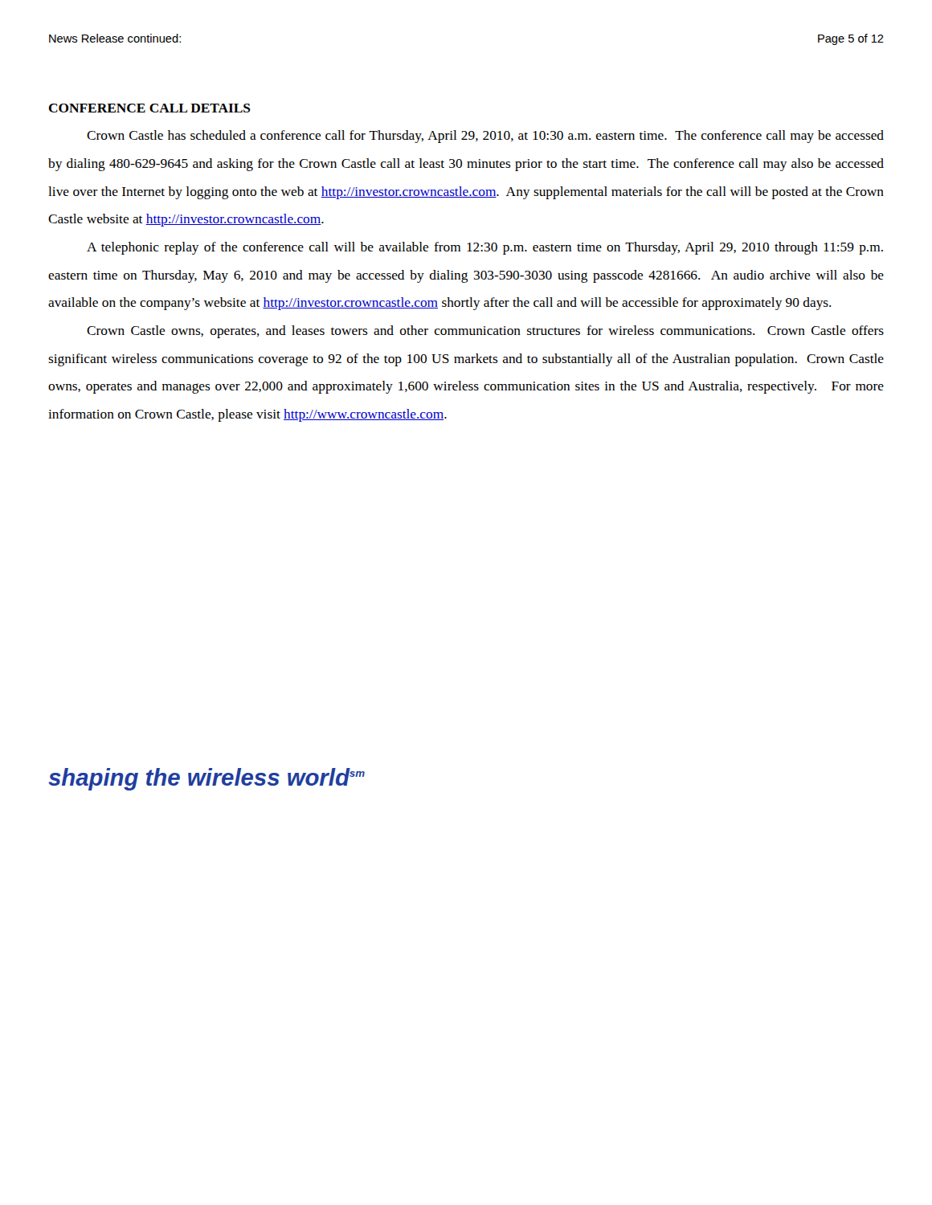News Release continued: Page 5 of 12
CONFERENCE CALL DETAILS
Crown Castle has scheduled a conference call for Thursday, April 29, 2010, at 10:30 a.m. eastern time. The conference call may be accessed by dialing 480-629-9645 and asking for the Crown Castle call at least 30 minutes prior to the start time. The conference call may also be accessed live over the Internet by logging onto the web at http://investor.crowncastle.com. Any supplemental materials for the call will be posted at the Crown Castle website at http://investor.crowncastle.com.
A telephonic replay of the conference call will be available from 12:30 p.m. eastern time on Thursday, April 29, 2010 through 11:59 p.m. eastern time on Thursday, May 6, 2010 and may be accessed by dialing 303-590-3030 using passcode 4281666. An audio archive will also be available on the company’s website at http://investor.crowncastle.com shortly after the call and will be accessible for approximately 90 days.
Crown Castle owns, operates, and leases towers and other communication structures for wireless communications. Crown Castle offers significant wireless communications coverage to 92 of the top 100 US markets and to substantially all of the Australian population. Crown Castle owns, operates and manages over 22,000 and approximately 1,600 wireless communication sites in the US and Australia, respectively. For more information on Crown Castle, please visit http://www.crowncastle.com.
shaping the wireless worldsm